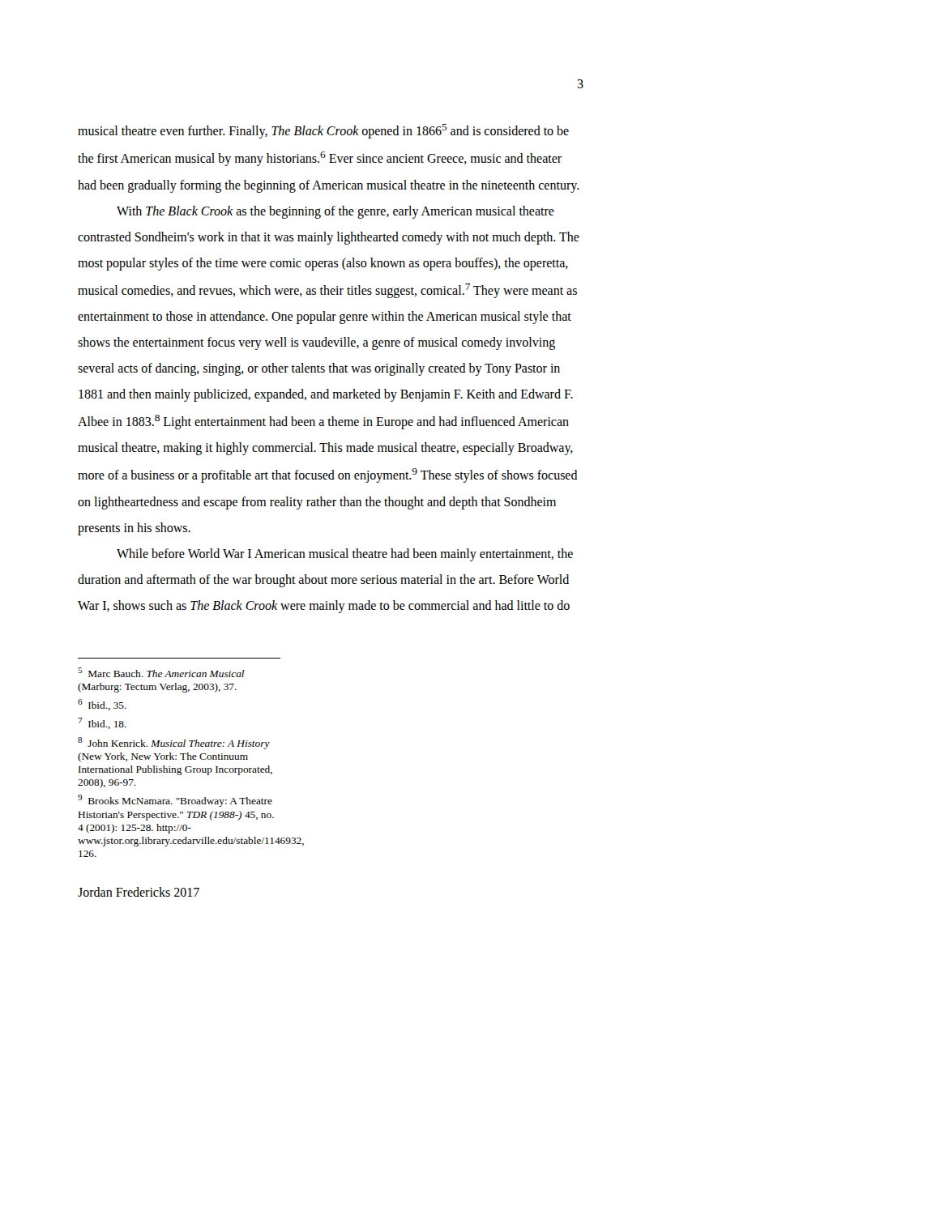3
musical theatre even further. Finally, The Black Crook opened in 18665 and is considered to be the first American musical by many historians.6 Ever since ancient Greece, music and theater had been gradually forming the beginning of American musical theatre in the nineteenth century.
With The Black Crook as the beginning of the genre, early American musical theatre contrasted Sondheim's work in that it was mainly lighthearted comedy with not much depth. The most popular styles of the time were comic operas (also known as opera bouffes), the operetta, musical comedies, and revues, which were, as their titles suggest, comical.7 They were meant as entertainment to those in attendance. One popular genre within the American musical style that shows the entertainment focus very well is vaudeville, a genre of musical comedy involving several acts of dancing, singing, or other talents that was originally created by Tony Pastor in 1881 and then mainly publicized, expanded, and marketed by Benjamin F. Keith and Edward F. Albee in 1883.8 Light entertainment had been a theme in Europe and had influenced American musical theatre, making it highly commercial. This made musical theatre, especially Broadway, more of a business or a profitable art that focused on enjoyment.9 These styles of shows focused on lightheartedness and escape from reality rather than the thought and depth that Sondheim presents in his shows.
While before World War I American musical theatre had been mainly entertainment, the duration and aftermath of the war brought about more serious material in the art. Before World War I, shows such as The Black Crook were mainly made to be commercial and had little to do
5 Marc Bauch. The American Musical (Marburg: Tectum Verlag, 2003), 37.
6 Ibid., 35.
7 Ibid., 18.
8 John Kenrick. Musical Theatre: A History (New York, New York: The Continuum International Publishing Group Incorporated, 2008), 96-97.
9 Brooks McNamara. "Broadway: A Theatre Historian's Perspective." TDR (1988-) 45, no. 4 (2001): 125-28. http://0-www.jstor.org.library.cedarville.edu/stable/1146932, 126.
Jordan Fredericks 2017